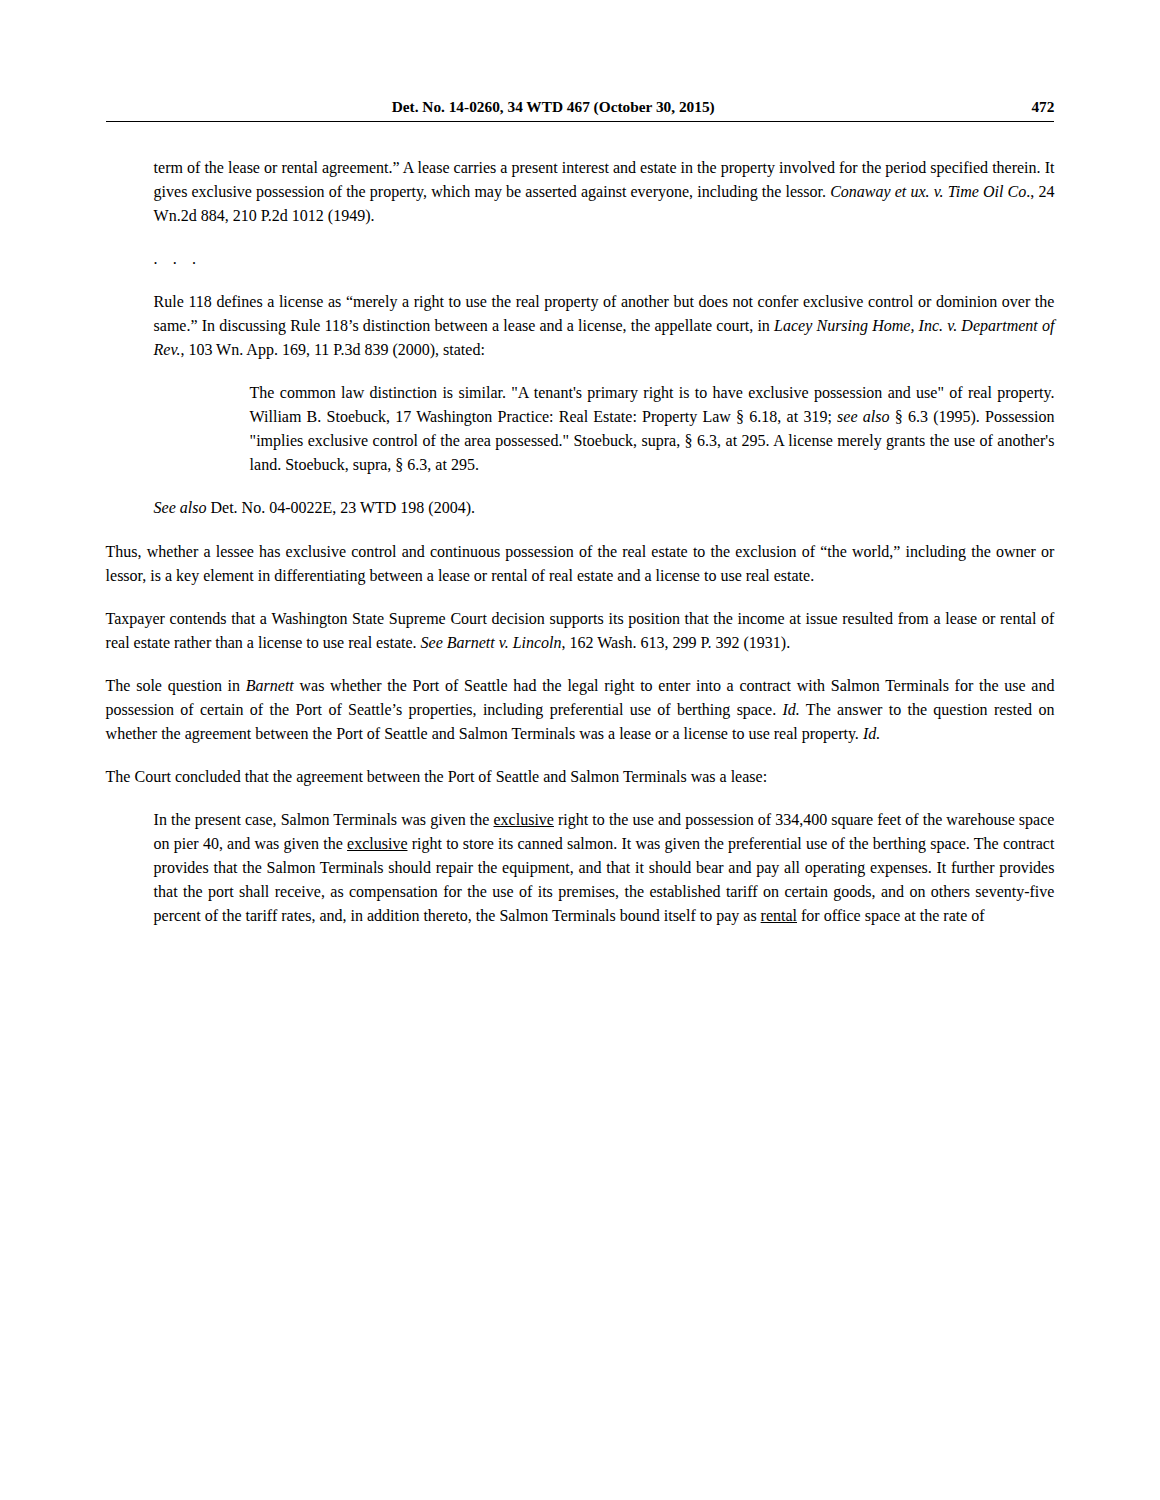Det. No. 14-0260, 34 WTD 467 (October 30, 2015) 472
term of the lease or rental agreement.” A lease carries a present interest and estate in the property involved for the period specified therein. It gives exclusive possession of the property, which may be asserted against everyone, including the lessor. Conaway et ux. v. Time Oil Co., 24 Wn.2d 884, 210 P.2d 1012 (1949).
. . .
Rule 118 defines a license as “merely a right to use the real property of another but does not confer exclusive control or dominion over the same.” In discussing Rule 118’s distinction between a lease and a license, the appellate court, in Lacey Nursing Home, Inc. v. Department of Rev., 103 Wn. App. 169, 11 P.3d 839 (2000), stated:
The common law distinction is similar. "A tenant's primary right is to have exclusive possession and use" of real property. William B. Stoebuck, 17 Washington Practice: Real Estate: Property Law § 6.18, at 319; see also § 6.3 (1995). Possession "implies exclusive control of the area possessed." Stoebuck, supra, § 6.3, at 295. A license merely grants the use of another's land. Stoebuck, supra, § 6.3, at 295.
See also Det. No. 04-0022E, 23 WTD 198 (2004).
Thus, whether a lessee has exclusive control and continuous possession of the real estate to the exclusion of “the world,” including the owner or lessor, is a key element in differentiating between a lease or rental of real estate and a license to use real estate.
Taxpayer contends that a Washington State Supreme Court decision supports its position that the income at issue resulted from a lease or rental of real estate rather than a license to use real estate. See Barnett v. Lincoln, 162 Wash. 613, 299 P. 392 (1931).
The sole question in Barnett was whether the Port of Seattle had the legal right to enter into a contract with Salmon Terminals for the use and possession of certain of the Port of Seattle’s properties, including preferential use of berthing space. Id. The answer to the question rested on whether the agreement between the Port of Seattle and Salmon Terminals was a lease or a license to use real property. Id.
The Court concluded that the agreement between the Port of Seattle and Salmon Terminals was a lease:
In the present case, Salmon Terminals was given the exclusive right to the use and possession of 334,400 square feet of the warehouse space on pier 40, and was given the exclusive right to store its canned salmon. It was given the preferential use of the berthing space. The contract provides that the Salmon Terminals should repair the equipment, and that it should bear and pay all operating expenses. It further provides that the port shall receive, as compensation for the use of its premises, the established tariff on certain goods, and on others seventy-five percent of the tariff rates, and, in addition thereto, the Salmon Terminals bound itself to pay as rental for office space at the rate of